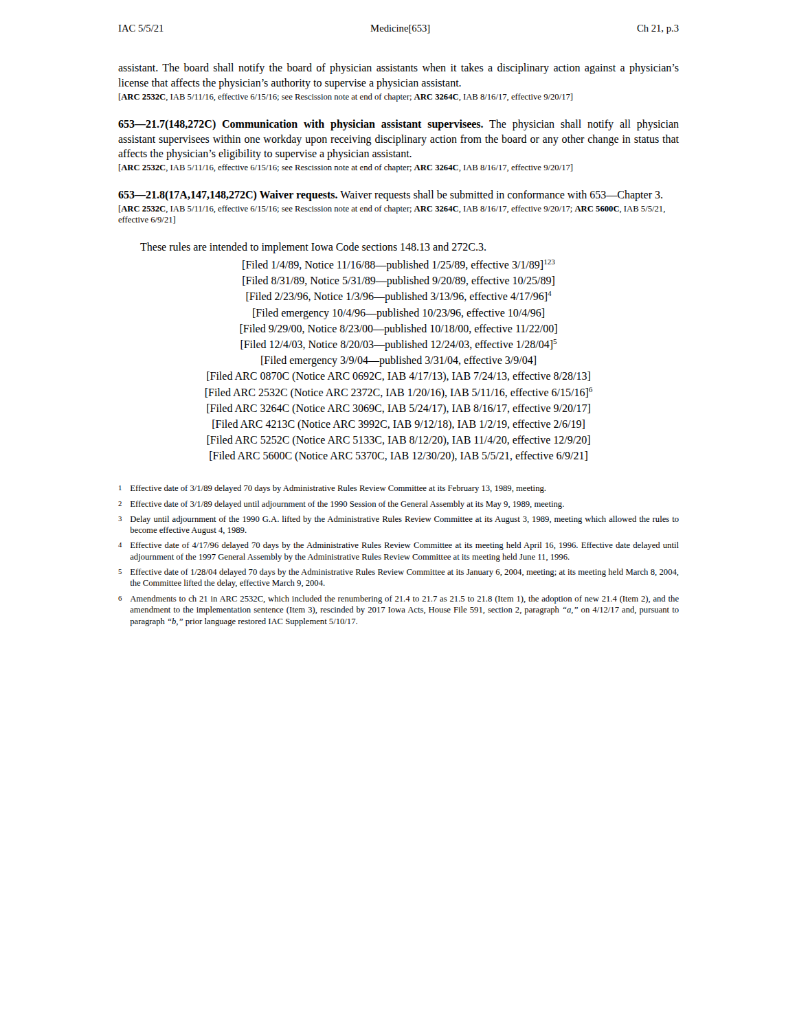IAC 5/5/21
Medicine[653]
Ch 21, p.3
assistant. The board shall notify the board of physician assistants when it takes a disciplinary action against a physician’s license that affects the physician’s authority to supervise a physician assistant.
[ARC 2532C, IAB 5/11/16, effective 6/15/16; see Rescission note at end of chapter; ARC 3264C, IAB 8/16/17, effective 9/20/17]
653—21.7(148,272C) Communication with physician assistant supervisees. The physician shall notify all physician assistant supervisees within one workday upon receiving disciplinary action from the board or any other change in status that affects the physician’s eligibility to supervise a physician assistant.
[ARC 2532C, IAB 5/11/16, effective 6/15/16; see Rescission note at end of chapter; ARC 3264C, IAB 8/16/17, effective 9/20/17]
653—21.8(17A,147,148,272C) Waiver requests. Waiver requests shall be submitted in conformance with 653—Chapter 3.
[ARC 2532C, IAB 5/11/16, effective 6/15/16; see Rescission note at end of chapter; ARC 3264C, IAB 8/16/17, effective 9/20/17; ARC 5600C, IAB 5/5/21, effective 6/9/21]
These rules are intended to implement Iowa Code sections 148.13 and 272C.3.
[Filed 1/4/89, Notice 11/16/88—published 1/25/89, effective 3/1/89]123
[Filed 8/31/89, Notice 5/31/89—published 9/20/89, effective 10/25/89]
[Filed 2/23/96, Notice 1/3/96—published 3/13/96, effective 4/17/96]4
[Filed emergency 10/4/96—published 10/23/96, effective 10/4/96]
[Filed 9/29/00, Notice 8/23/00—published 10/18/00, effective 11/22/00]
[Filed 12/4/03, Notice 8/20/03—published 12/24/03, effective 1/28/04]5
[Filed emergency 3/9/04—published 3/31/04, effective 3/9/04]
[Filed ARC 0870C (Notice ARC 0692C, IAB 4/17/13), IAB 7/24/13, effective 8/28/13]
[Filed ARC 2532C (Notice ARC 2372C, IAB 1/20/16), IAB 5/11/16, effective 6/15/16]6
[Filed ARC 3264C (Notice ARC 3069C, IAB 5/24/17), IAB 8/16/17, effective 9/20/17]
[Filed ARC 4213C (Notice ARC 3992C, IAB 9/12/18), IAB 1/2/19, effective 2/6/19]
[Filed ARC 5252C (Notice ARC 5133C, IAB 8/12/20), IAB 11/4/20, effective 12/9/20]
[Filed ARC 5600C (Notice ARC 5370C, IAB 12/30/20), IAB 5/5/21, effective 6/9/21]
1 Effective date of 3/1/89 delayed 70 days by Administrative Rules Review Committee at its February 13, 1989, meeting.
2 Effective date of 3/1/89 delayed until adjournment of the 1990 Session of the General Assembly at its May 9, 1989, meeting.
3 Delay until adjournment of the 1990 G.A. lifted by the Administrative Rules Review Committee at its August 3, 1989, meeting which allowed the rules to become effective August 4, 1989.
4 Effective date of 4/17/96 delayed 70 days by the Administrative Rules Review Committee at its meeting held April 16, 1996. Effective date delayed until adjournment of the 1997 General Assembly by the Administrative Rules Review Committee at its meeting held June 11, 1996.
5 Effective date of 1/28/04 delayed 70 days by the Administrative Rules Review Committee at its January 6, 2004, meeting; at its meeting held March 8, 2004, the Committee lifted the delay, effective March 9, 2004.
6 Amendments to ch 21 in ARC 2532C, which included the renumbering of 21.4 to 21.7 as 21.5 to 21.8 (Item 1), the adoption of new 21.4 (Item 2), and the amendment to the implementation sentence (Item 3), rescinded by 2017 Iowa Acts, House File 591, section 2, paragraph “a,” on 4/12/17 and, pursuant to paragraph “b,” prior language restored IAC Supplement 5/10/17.